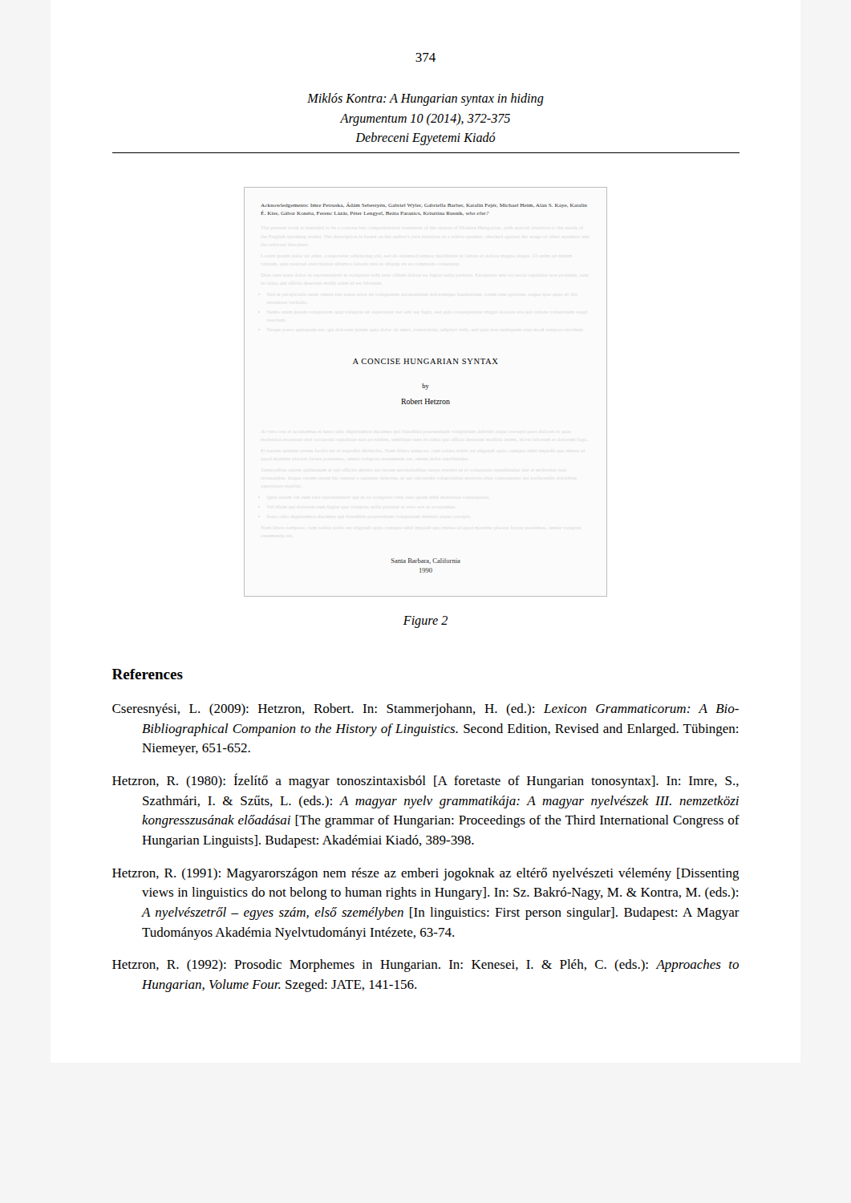374
Miklós Kontra: A Hungarian syntax in hiding
Argumentum 10 (2014), 372-375
Debreceni Egyetemi Kiadó
Acknowledgements: Imre Petruska, Ádám Sebestyén, Gabriel Wyler, Gabriella Barber, Katalin Fejér, Michael Heim, Alan S. Kaye, Katalin É. Kiss, Gábor Konéta, Ferenc Lázár, Péter Lengyel, Beáta Paranics, Krisztina Rusnik, who else?
The present work is intended to be a concise but comprehensive treatment of the syntax of Modern Hungarian, with special attention to the needs of the English speaking reader. The description is based on the author's own intuition as a native speaker, checked against the usage of other speakers and the relevant literature.
Lorem ipsum dolor sit amet, consectetur adipiscing elit, sed do eiusmod tempor incididunt ut labore et dolore magna aliqua. Ut enim ad minim veniam, quis nostrud exercitation ullamco laboris nisi ut aliquip ex ea commodo consequat.
Duis aute irure dolor in reprehenderit in voluptate velit esse cillum dolore eu fugiat nulla pariatur. Excepteur sint occaecat cupidatat non proident, sunt in culpa qui officia deserunt mollit anim id est laborum.
Sed ut perspiciatis unde omnis iste natus error sit voluptatem accusantium doloremque laudantium, totam rem aperiam, eaque ipsa quae ab illo inventore veritatis.
Nemo enim ipsam voluptatem quia voluptas sit aspernatur aut odit aut fugit, sed quia consequuntur magni dolores eos qui ratione voluptatem sequi nesciunt.
Neque porro quisquam est, qui dolorem ipsum quia dolor sit amet, consectetur, adipisci velit, sed quia non numquam eius modi tempora incidunt.
A CONCISE HUNGARIAN SYNTAX
by
Robert Hetzron
At vero eos et accusamus et iusto odio dignissimos ducimus qui blanditiis praesentium voluptatum deleniti atque corrupti quos dolores et quas molestias excepturi sint occaecati cupiditate non provident, similique sunt in culpa qui officia deserunt mollitia animi, id est laborum et dolorum fuga.
Et harum quidem rerum facilis est et expedita distinctio. Nam libero tempore, cum soluta nobis est eligendi optio cumque nihil impedit quo minus id quod maxime placeat facere possimus, omnis voluptas assumenda est, omnis dolor repellendus.
Temporibus autem quibusdam et aut officiis debitis aut rerum necessitatibus saepe eveniet ut et voluptates repudiandae sint et molestiae non recusandae. Itaque earum rerum hic tenetur a sapiente delectus, ut aut reiciendis voluptatibus maiores alias consequatur aut perferendis doloribus asperiores repellat.
Quis autem vel eum iure reprehenderit qui in ea voluptate velit esse quam nihil molestiae consequatur.
Vel illum qui dolorem eum fugiat quo voluptas nulla pariatur at vero eos et accusamus.
Iusto odio dignissimos ducimus qui blanditiis praesentium voluptatum deleniti atque corrupti.
Nam libero tempore, cum soluta nobis est eligendi optio cumque nihil impedit quo minus id quod maxime placeat facere possimus, omnis voluptas assumenda est.
Santa Barbara, California
1990
Figure 2
References
Cseresnyési, L. (2009): Hetzron, Robert. In: Stammerjohann, H. (ed.): Lexicon Grammaticorum: A Bio-Bibliographical Companion to the History of Linguistics. Second Edition, Revised and Enlarged. Tübingen: Niemeyer, 651-652.
Hetzron, R. (1980): Ízelítő a magyar tonoszintaxisból [A foretaste of Hungarian tonosyntax]. In: Imre, S., Szathmári, I. & Szűts, L. (eds.): A magyar nyelv grammatikája: A magyar nyelvészek III. nemzetközi kongresszusának előadásai [The grammar of Hungarian: Proceedings of the Third International Congress of Hungarian Linguists]. Budapest: Akadémiai Kiadó, 389-398.
Hetzron, R. (1991): Magyarországon nem része az emberi jogoknak az eltérő nyelvészeti vélemény [Dissenting views in linguistics do not belong to human rights in Hungary]. In: Sz. Bakró-Nagy, M. & Kontra, M. (eds.): A nyelvészetről – egyes szám, első személyben [In linguistics: First person singular]. Budapest: A Magyar Tudományos Akadémia Nyelvtudományi Intézete, 63-74.
Hetzron, R. (1992): Prosodic Morphemes in Hungarian. In: Kenesei, I. & Pléh, C. (eds.): Approaches to Hungarian, Volume Four. Szeged: JATE, 141-156.